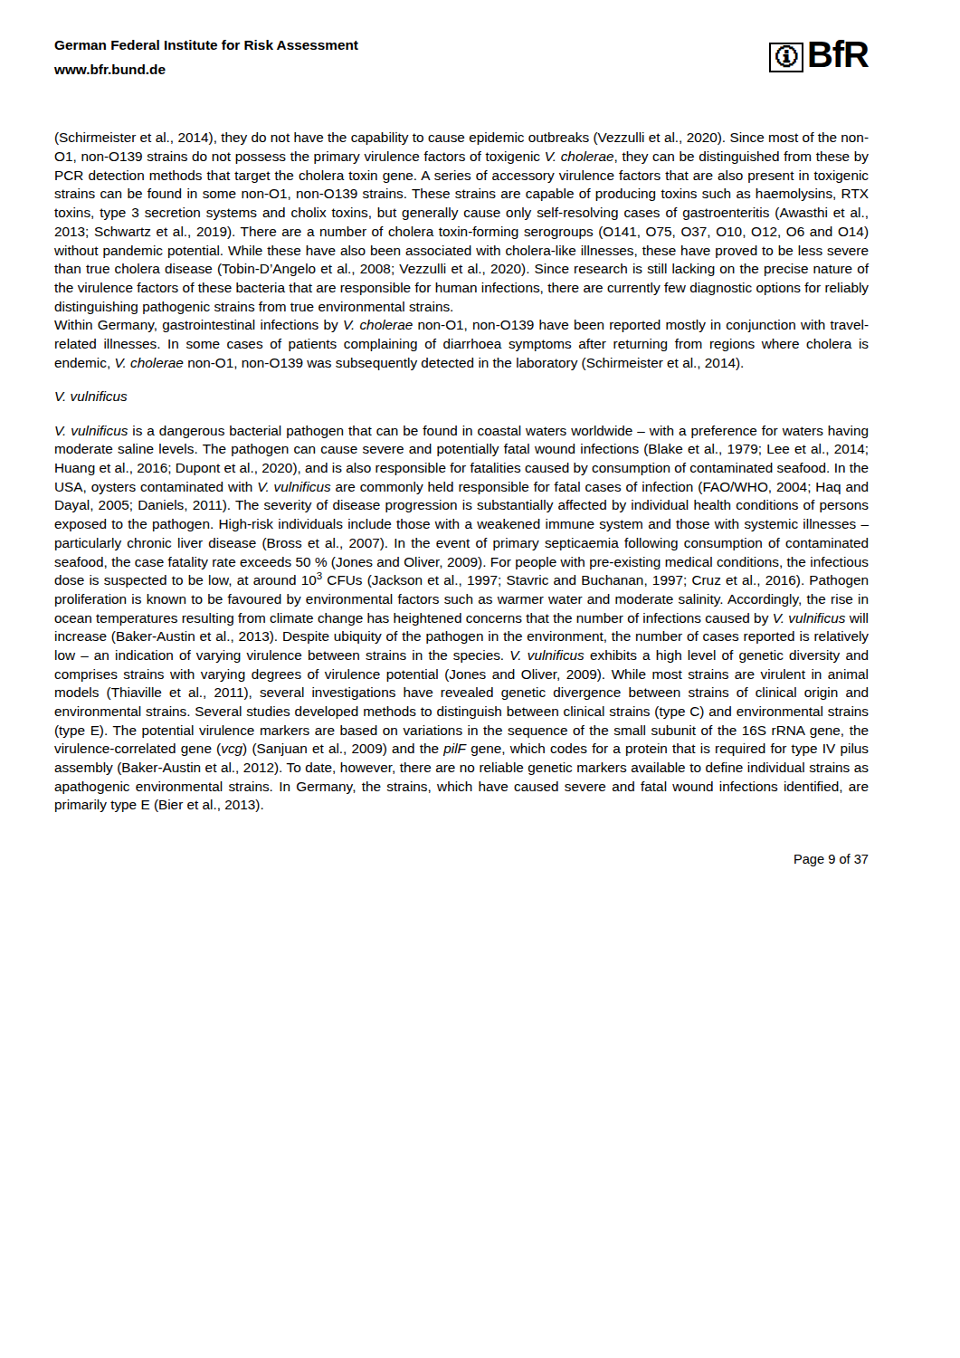German Federal Institute for Risk Assessment
www.bfr.bund.de
🛈BfR
(Schirmeister et al., 2014), they do not have the capability to cause epidemic outbreaks (Vezzulli et al., 2020). Since most of the non-O1, non-O139 strains do not possess the primary virulence factors of toxigenic V. cholerae, they can be distinguished from these by PCR detection methods that target the cholera toxin gene. A series of accessory virulence factors that are also present in toxigenic strains can be found in some non-O1, non-O139 strains. These strains are capable of producing toxins such as haemolysins, RTX toxins, type 3 secretion systems and cholix toxins, but generally cause only self-resolving cases of gastroenteritis (Awasthi et al., 2013; Schwartz et al., 2019). There are a number of cholera toxin-forming serogroups (O141, O75, O37, O10, O12, O6 and O14) without pandemic potential. While these have also been associated with cholera-like illnesses, these have proved to be less severe than true cholera disease (Tobin-D’Angelo et al., 2008; Vezzulli et al., 2020). Since research is still lacking on the precise nature of the virulence factors of these bacteria that are responsible for human infections, there are currently few diagnostic options for reliably distinguishing pathogenic strains from true environmental strains.
Within Germany, gastrointestinal infections by V. cholerae non-O1, non-O139 have been reported mostly in conjunction with travel-related illnesses. In some cases of patients complaining of diarrhoea symptoms after returning from regions where cholera is endemic, V. cholerae non-O1, non-O139 was subsequently detected in the laboratory (Schirmeister et al., 2014).
V. vulnificus
V. vulnificus is a dangerous bacterial pathogen that can be found in coastal waters worldwide – with a preference for waters having moderate saline levels. The pathogen can cause severe and potentially fatal wound infections (Blake et al., 1979; Lee et al., 2014; Huang et al., 2016; Dupont et al., 2020), and is also responsible for fatalities caused by consumption of contaminated seafood. In the USA, oysters contaminated with V. vulnificus are commonly held responsible for fatal cases of infection (FAO/WHO, 2004; Haq and Dayal, 2005; Daniels, 2011). The severity of disease progression is substantially affected by individual health conditions of persons exposed to the pathogen. High-risk individuals include those with a weakened immune system and those with systemic illnesses – particularly chronic liver disease (Bross et al., 2007). In the event of primary septicaemia following consumption of contaminated seafood, the case fatality rate exceeds 50 % (Jones and Oliver, 2009). For people with pre-existing medical conditions, the infectious dose is suspected to be low, at around 103 CFUs (Jackson et al., 1997; Stavric and Buchanan, 1997; Cruz et al., 2016). Pathogen proliferation is known to be favoured by environmental factors such as warmer water and moderate salinity. Accordingly, the rise in ocean temperatures resulting from climate change has heightened concerns that the number of infections caused by V. vulnificus will increase (Baker-Austin et al., 2013). Despite ubiquity of the pathogen in the environment, the number of cases reported is relatively low – an indication of varying virulence between strains in the species. V. vulnificus exhibits a high level of genetic diversity and comprises strains with varying degrees of virulence potential (Jones and Oliver, 2009). While most strains are virulent in animal models (Thiaville et al., 2011), several investigations have revealed genetic divergence between strains of clinical origin and environmental strains. Several studies developed methods to distinguish between clinical strains (type C) and environmental strains (type E). The potential virulence markers are based on variations in the sequence of the small subunit of the 16S rRNA gene, the virulence-correlated gene (vcg) (Sanjuan et al., 2009) and the pilF gene, which codes for a protein that is required for type IV pilus assembly (Baker-Austin et al., 2012). To date, however, there are no reliable genetic markers available to define individual strains as apathogenic environmental strains. In Germany, the strains, which have caused severe and fatal wound infections identified, are primarily type E (Bier et al., 2013).
Page 9 of 37